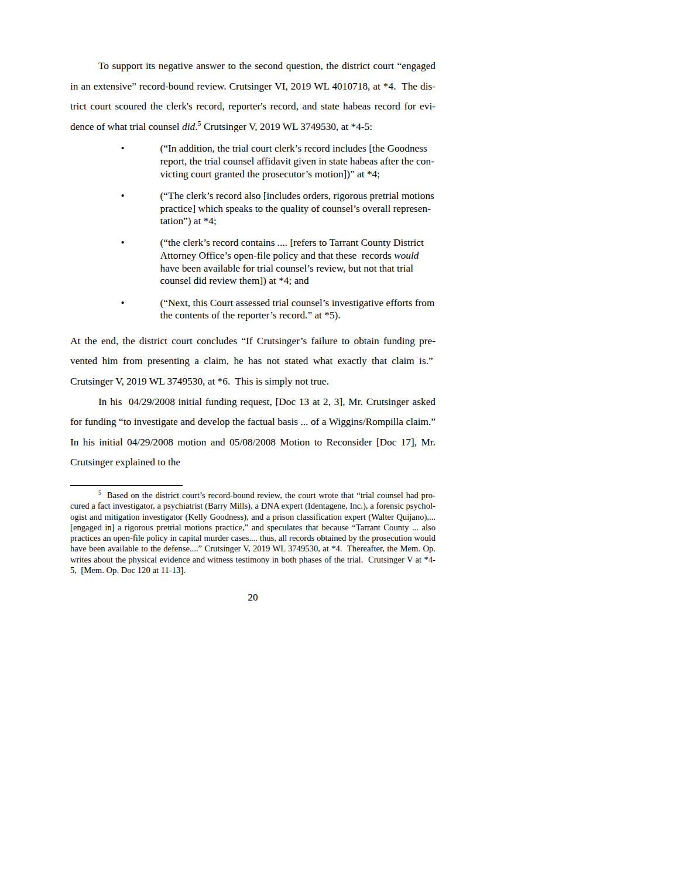To support its negative answer to the second question, the district court “engaged in an extensive” record-bound review. Crutsinger VI, 2019 WL 4010718, at *4. The district court scoured the clerk's record, reporter's record, and state habeas record for evidence of what trial counsel did.5 Crutsinger V, 2019 WL 3749530, at *4-5:
(“In addition, the trial court clerk’s record includes [the Goodness report, the trial counsel affidavit given in state habeas after the convicting court granted the prosecutor’s motion])” at *4;
(“The clerk’s record also [includes orders, rigorous pretrial motions practice] which speaks to the quality of counsel’s overall representation”) at *4;
(“the clerk’s record contains .... [refers to Tarrant County District Attorney Office’s open-file policy and that these records would have been available for trial counsel’s review, but not that trial counsel did review them]) at *4; and
(“Next, this Court assessed trial counsel’s investigative efforts from the contents of the reporter’s record.” at *5).
At the end, the district court concludes “If Crutsinger’s failure to obtain funding prevented him from presenting a claim, he has not stated what exactly that claim is.” Crutsinger V, 2019 WL 3749530, at *6. This is simply not true.
In his 04/29/2008 initial funding request, [Doc 13 at 2, 3], Mr. Crutsinger asked for funding “to investigate and develop the factual basis ... of a Wiggins/Rompilla claim.” In his initial 04/29/2008 motion and 05/08/2008 Motion to Reconsider [Doc 17], Mr. Crutsinger explained to the
5 Based on the district court’s record-bound review, the court wrote that “trial counsel had procured a fact investigator, a psychiatrist (Barry Mills), a DNA expert (Identagene, Inc.), a forensic psychologist and mitigation investigator (Kelly Goodness), and a prison classification expert (Walter Quijano),... [engaged in] a rigorous pretrial motions practice,” and speculates that because “Tarrant County ... also practices an open-file policy in capital murder cases.... thus, all records obtained by the prosecution would have been available to the defense....” Crutsinger V, 2019 WL 3749530, at *4. Thereafter, the Mem. Op. writes about the physical evidence and witness testimony in both phases of the trial. Crutsinger V at *4-5, [Mem. Op. Doc 120 at 11-13].
20